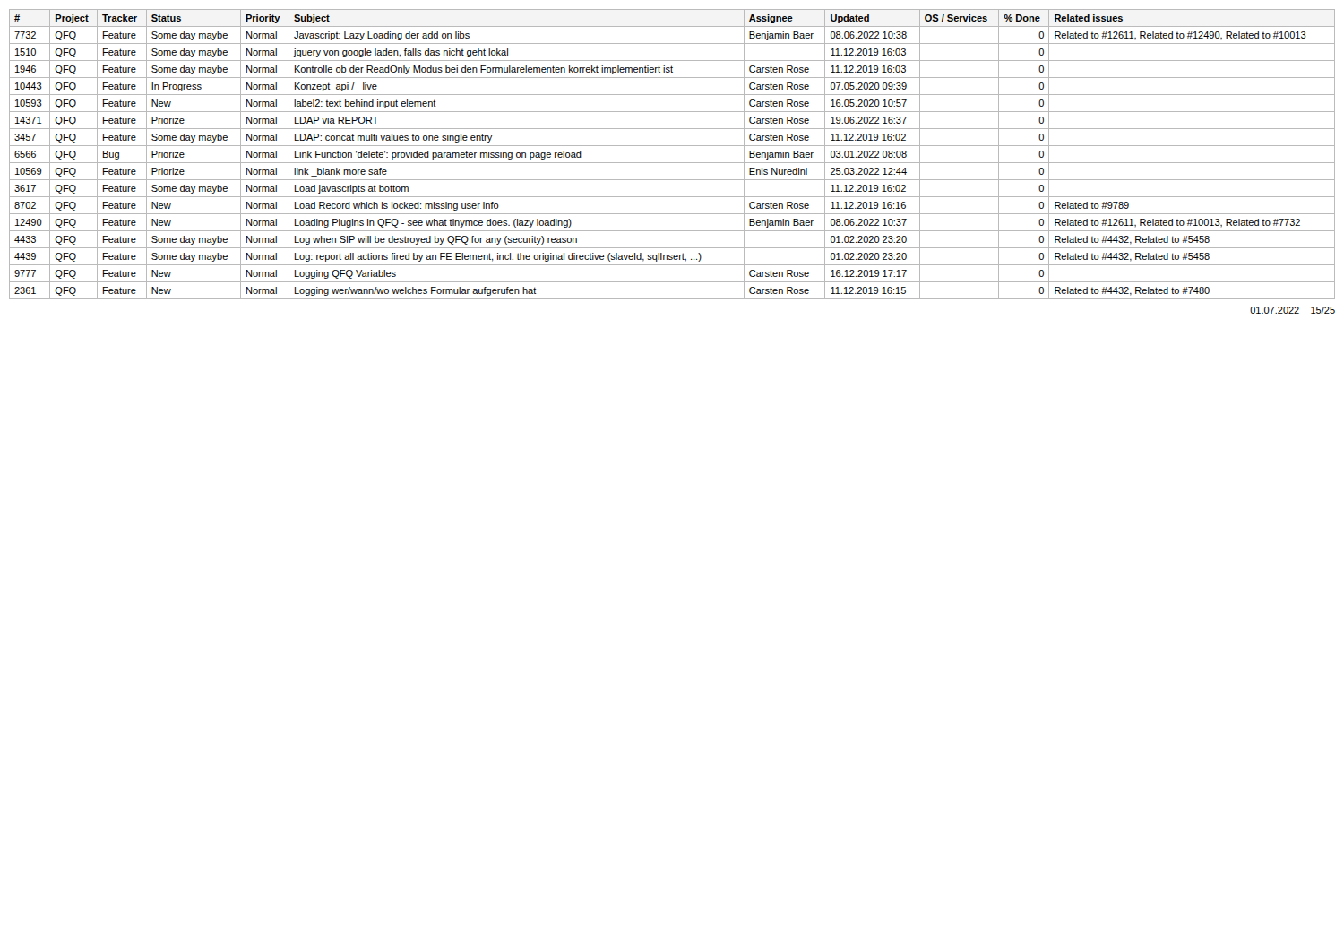| # | Project | Tracker | Status | Priority | Subject | Assignee | Updated | OS / Services | % Done | Related issues |
| --- | --- | --- | --- | --- | --- | --- | --- | --- | --- | --- |
| 7732 | QFQ | Feature | Some day maybe | Normal | Javascript: Lazy Loading der add on libs | Benjamin Baer | 08.06.2022 10:38 | | 0 | Related to #12611, Related to #12490, Related to #10013 |
| 1510 | QFQ | Feature | Some day maybe | Normal | jquery von google laden, falls das nicht geht lokal | | 11.12.2019 16:03 | | 0 | |
| 1946 | QFQ | Feature | Some day maybe | Normal | Kontrolle ob der ReadOnly Modus bei den Formularelementen korrekt implementiert ist | Carsten Rose | 11.12.2019 16:03 | | 0 | |
| 10443 | QFQ | Feature | In Progress | Normal | Konzept_api / _live | Carsten Rose | 07.05.2020 09:39 | | 0 | |
| 10593 | QFQ | Feature | New | Normal | label2: text behind input element | Carsten Rose | 16.05.2020 10:57 | | 0 | |
| 14371 | QFQ | Feature | Priorize | Normal | LDAP via REPORT | Carsten Rose | 19.06.2022 16:37 | | 0 | |
| 3457 | QFQ | Feature | Some day maybe | Normal | LDAP: concat multi values to one single entry | Carsten Rose | 11.12.2019 16:02 | | 0 | |
| 6566 | QFQ | Bug | Priorize | Normal | Link Function 'delete': provided parameter missing on page reload | Benjamin Baer | 03.01.2022 08:08 | | 0 | |
| 10569 | QFQ | Feature | Priorize | Normal | link _blank more safe | Enis Nuredini | 25.03.2022 12:44 | | 0 | |
| 3617 | QFQ | Feature | Some day maybe | Normal | Load javascripts at bottom | | 11.12.2019 16:02 | | 0 | |
| 8702 | QFQ | Feature | New | Normal | Load Record which is locked: missing user info | Carsten Rose | 11.12.2019 16:16 | | 0 | Related to #9789 |
| 12490 | QFQ | Feature | New | Normal | Loading Plugins in QFQ - see what tinymce does. (lazy loading) | Benjamin Baer | 08.06.2022 10:37 | | 0 | Related to #12611, Related to #10013, Related to #7732 |
| 4433 | QFQ | Feature | Some day maybe | Normal | Log when SIP will be destroyed by QFQ for any (security) reason | | 01.02.2020 23:20 | | 0 | Related to #4432, Related to #5458 |
| 4439 | QFQ | Feature | Some day maybe | Normal | Log: report all actions fired by an FE Element, incl. the original directive (slaveId, sqlInsert, ...) | | 01.02.2020 23:20 | | 0 | Related to #4432, Related to #5458 |
| 9777 | QFQ | Feature | New | Normal | Logging QFQ Variables | Carsten Rose | 16.12.2019 17:17 | | 0 | |
| 2361 | QFQ | Feature | New | Normal | Logging wer/wann/wo welches Formular aufgerufen hat | Carsten Rose | 11.12.2019 16:15 | | 0 | Related to #4432, Related to #7480 |
01.07.2022 15/25